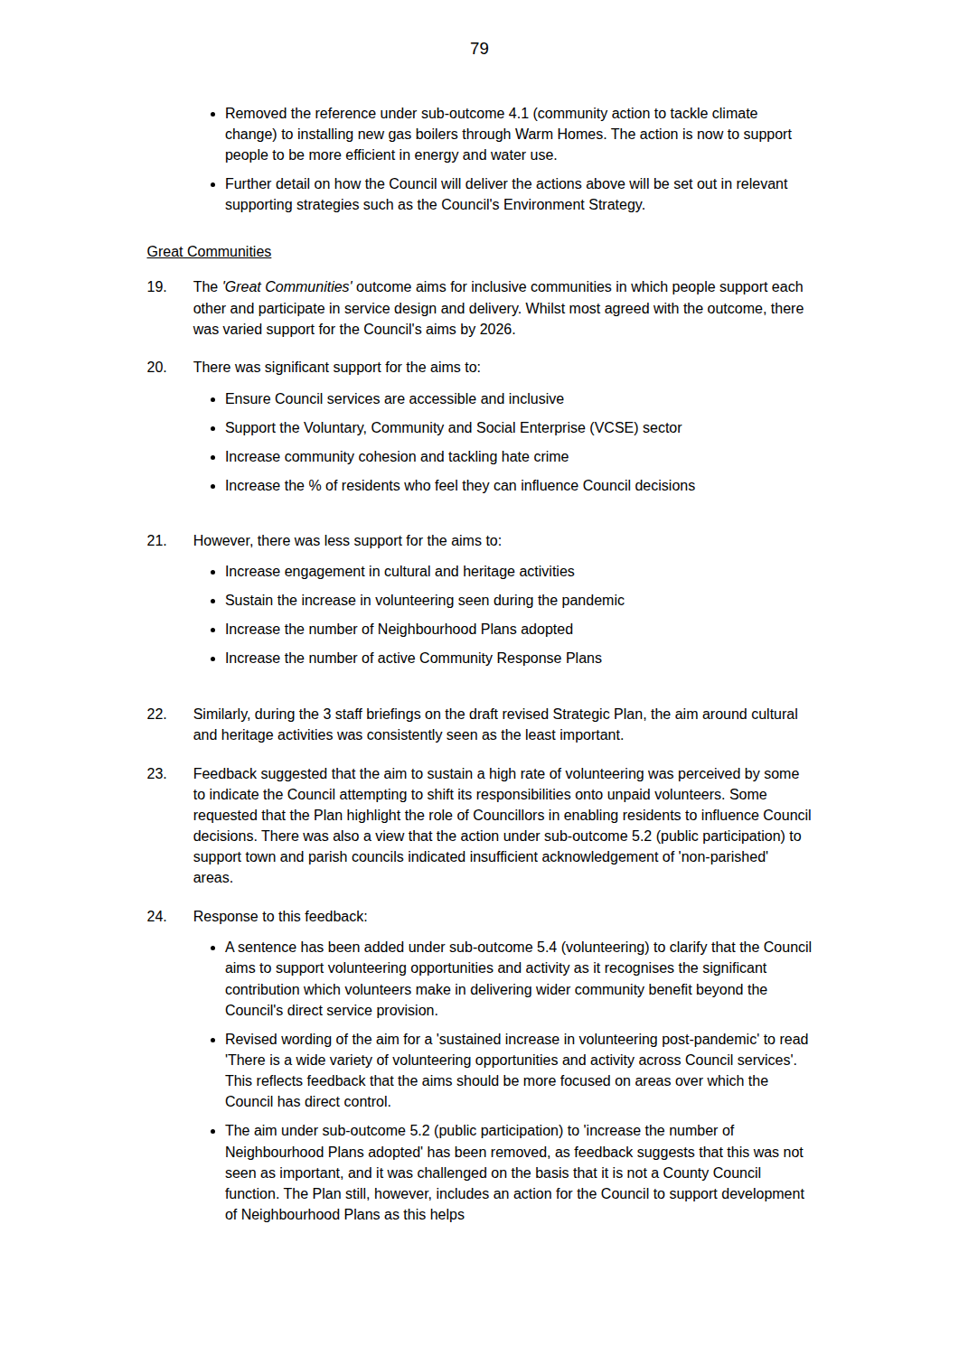79
Removed the reference under sub-outcome 4.1 (community action to tackle climate change) to installing new gas boilers through Warm Homes. The action is now to support people to be more efficient in energy and water use.
Further detail on how the Council will deliver the actions above will be set out in relevant supporting strategies such as the Council's Environment Strategy.
Great Communities
19.
The 'Great Communities' outcome aims for inclusive communities in which people support each other and participate in service design and delivery. Whilst most agreed with the outcome, there was varied support for the Council's aims by 2026.
20.
There was significant support for the aims to:
Ensure Council services are accessible and inclusive
Support the Voluntary, Community and Social Enterprise (VCSE) sector
Increase community cohesion and tackling hate crime
Increase the % of residents who feel they can influence Council decisions
21.
However, there was less support for the aims to:
Increase engagement in cultural and heritage activities
Sustain the increase in volunteering seen during the pandemic
Increase the number of Neighbourhood Plans adopted
Increase the number of active Community Response Plans
22.
Similarly, during the 3 staff briefings on the draft revised Strategic Plan, the aim around cultural and heritage activities was consistently seen as the least important.
23.
Feedback suggested that the aim to sustain a high rate of volunteering was perceived by some to indicate the Council attempting to shift its responsibilities onto unpaid volunteers. Some requested that the Plan highlight the role of Councillors in enabling residents to influence Council decisions. There was also a view that the action under sub-outcome 5.2 (public participation) to support town and parish councils indicated insufficient acknowledgement of 'non-parished' areas.
24.
Response to this feedback:
A sentence has been added under sub-outcome 5.4 (volunteering) to clarify that the Council aims to support volunteering opportunities and activity as it recognises the significant contribution which volunteers make in delivering wider community benefit beyond the Council's direct service provision.
Revised wording of the aim for a 'sustained increase in volunteering post-pandemic' to read 'There is a wide variety of volunteering opportunities and activity across Council services'. This reflects feedback that the aims should be more focused on areas over which the Council has direct control.
The aim under sub-outcome 5.2 (public participation) to 'increase the number of Neighbourhood Plans adopted' has been removed, as feedback suggests that this was not seen as important, and it was challenged on the basis that it is not a County Council function. The Plan still, however, includes an action for the Council to support development of Neighbourhood Plans as this helps